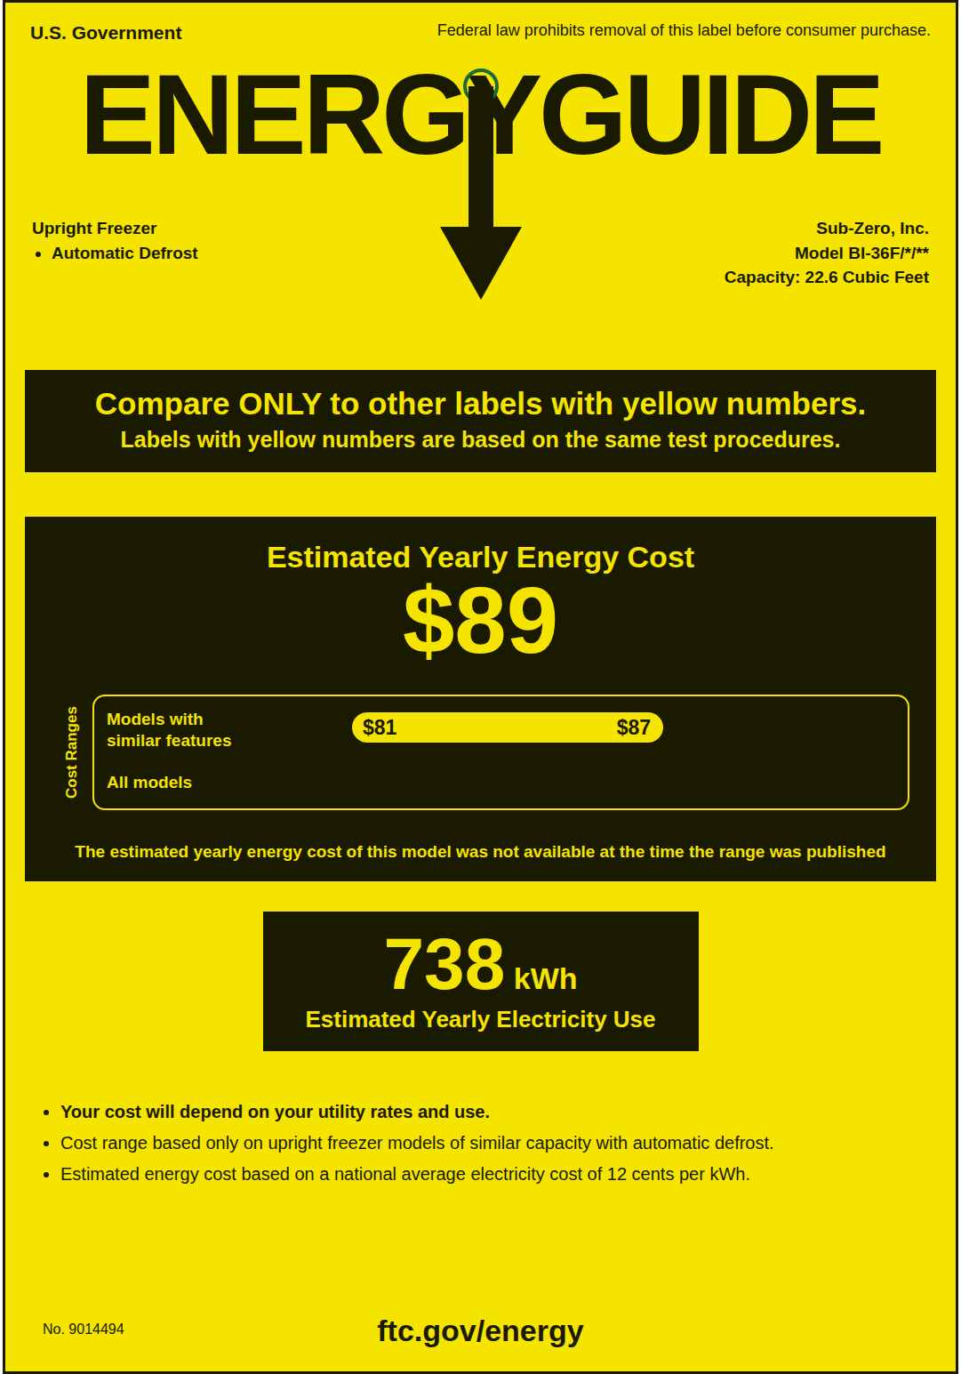U.S. Government Federal law prohibits removal of this label before consumer purchase.
ENERGYGUIDE
Upright Freezer
Automatic Defrost
Sub-Zero, Inc.
Model BI-36F/*/**
Capacity: 22.6 Cubic Feet
Compare ONLY to other labels with yellow numbers.
Labels with yellow numbers are based on the same test procedures.
Estimated Yearly Energy Cost
$89
Cost Ranges
Models with
similar features
All models
$81 $87
The estimated yearly energy cost of this model was not available at the time the range was published
738 kWh
Estimated Yearly Electricity Use
Your cost will depend on your utility rates and use.
Cost range based only on upright freezer models of similar capacity with automatic defrost.
Estimated energy cost based on a national average electricity cost of 12 cents per kWh.
No. 9014494
ftc.gov/energy